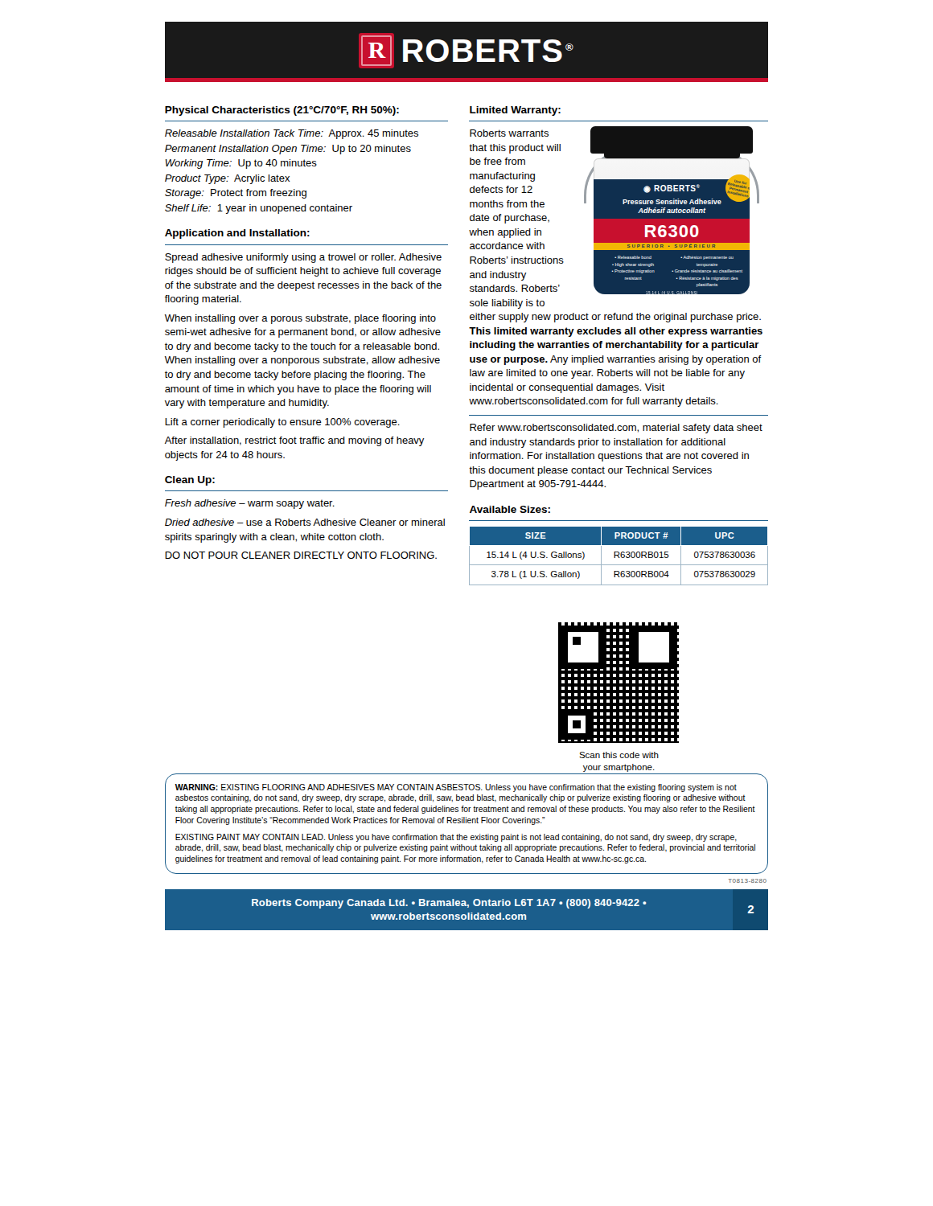R ROBERTS®
Physical Characteristics (21°C/70°F, RH 50%):
Releasable Installation Tack Time: Approx. 45 minutes
Permanent Installation Open Time: Up to 20 minutes
Working Time: Up to 40 minutes
Product Type: Acrylic latex
Storage: Protect from freezing
Shelf Life: 1 year in unopened container
Application and Installation:
Spread adhesive uniformly using a trowel or roller. Adhesive ridges should be of sufficient height to achieve full coverage of the substrate and the deepest recesses in the back of the flooring material.
When installing over a porous substrate, place flooring into semi-wet adhesive for a permanent bond, or allow adhesive to dry and become tacky to the touch for a releasable bond. When installing over a nonporous substrate, allow adhesive to dry and become tacky before placing the flooring. The amount of time in which you have to place the flooring will vary with temperature and humidity.
Lift a corner periodically to ensure 100% coverage.
After installation, restrict foot traffic and moving of heavy objects for 24 to 48 hours.
Clean Up:
Fresh adhesive – warm soapy water.
Dried adhesive – use a Roberts Adhesive Cleaner or mineral spirits sparingly with a clean, white cotton cloth.
DO NOT POUR CLEANER DIRECTLY ONTO FLOORING.
Limited Warranty:
Use for
Releasable or
Permanent
Installations
◉ ROBERTS®
Pressure Sensitive Adhesive
Adhésif autocollant
R6300SUPERIOR • SUPÉRIEUR
Releasable bond
High shear strength
Protective migration resistant
Adhésion permanente ou temporaire
Grande résistance au cisaillement
Résistance à la migration des plastifiants
15.14 L (4 U.S. GALLONS)
Roberts warrants that this product will be free from manufacturing defects for 12 months from the date of purchase, when applied in accordance with Roberts’ instructions and industry standards. Roberts’ sole liability is to either supply new product or refund the original purchase price. This limited warranty excludes all other express warranties including the warranties of merchantability for a particular use or purpose. Any implied warranties arising by operation of law are limited to one year. Roberts will not be liable for any incidental or consequential damages. Visit www.robertsconsolidated.com for full warranty details.
Refer www.robertsconsolidated.com, material safety data sheet and industry standards prior to installation for additional information. For installation questions that are not covered in this document please contact our Technical Services Dpeartment at 905-791-4444.
Available Sizes:
| SIZE | PRODUCT # | UPC |
| --- | --- | --- |
| 15.14 L (4 U.S. Gallons) | R6300RB015 | 075378630036 |
| 3.78 L (1 U.S. Gallon) | R6300RB004 | 075378630029 |
Scan this code with
your smartphone.
WARNING: EXISTING FLOORING AND ADHESIVES MAY CONTAIN ASBESTOS. Unless you have confirmation that the existing flooring system is not asbestos containing, do not sand, dry sweep, dry scrape, abrade, drill, saw, bead blast, mechanically chip or pulverize existing flooring or adhesive without taking all appropriate precautions. Refer to local, state and federal guidelines for treatment and removal of these products. You may also refer to the Resilient Floor Covering Institute’s “Recommended Work Practices for Removal of Resilient Floor Coverings.”
EXISTING PAINT MAY CONTAIN LEAD. Unless you have confirmation that the existing paint is not lead containing, do not sand, dry sweep, dry scrape, abrade, drill, saw, bead blast, mechanically chip or pulverize existing paint without taking all appropriate precautions. Refer to federal, provincial and territorial guidelines for treatment and removal of lead containing paint. For more information, refer to Canada Health at www.hc-sc.gc.ca.
T0813-8280
Roberts Company Canada Ltd. • Bramalea, Ontario L6T 1A7 • (800) 840-9422 • www.robertsconsolidated.com
2